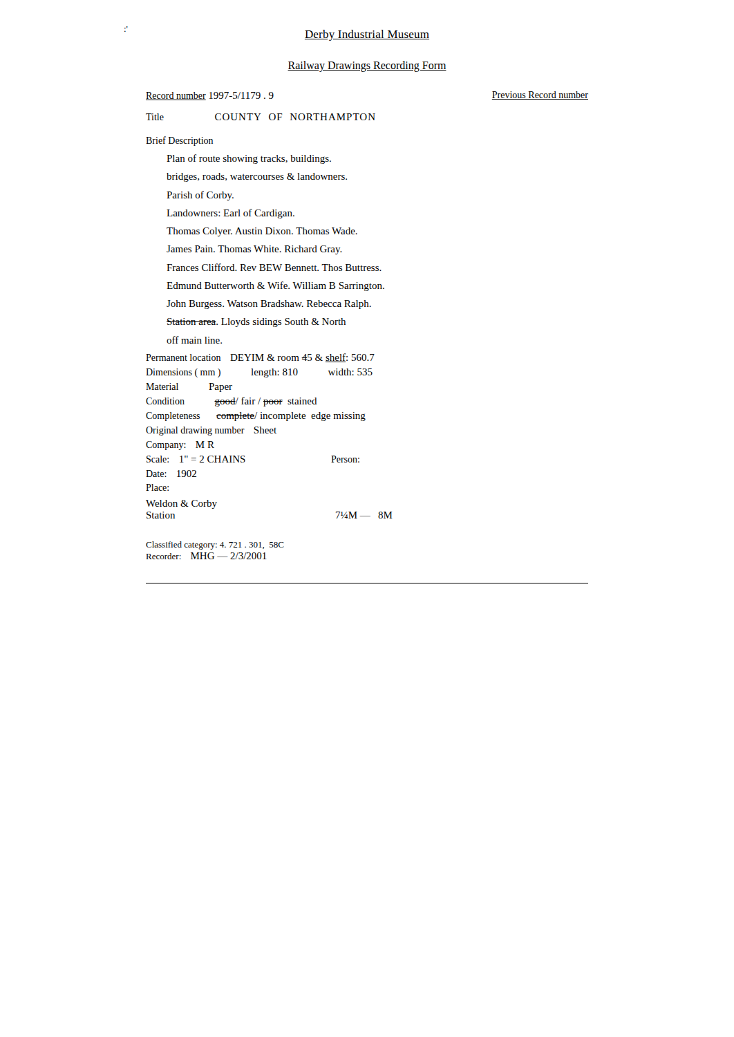:'
Derby Industrial Museum
Railway Drawings Recording Form
Record number 1997-5/1179 . 9 Previous Record number
Title COUNTY OF NORTHAMPTON
Brief Description
Plan of route showing tracks, buildings. bridges, roads, watercourses & landowners. Parish of Corby. Landowners: Earl of Cardigan. Thomas Colyer. Austin Dixon. Thomas Wade. James Pain. Thomas White. Richard Gray. Frances Clifford. Rev BEW Bennett. Thos Buttress. Edmund Butterworth & Wife. William B Sarrington. John Burgess. Watson Bradshaw. Rebecca Ralph. Station area. Lloyds sidings South & North off main line.
Permanent location DEYIM & room 45 & shelf: 560.7
Dimensions ( mm ) length: 810 width: 535
Material Paper
Condition good/ fair / poor stained
Completeness complete/ incomplete edge missing
Original drawing number Sheet
Company: M R
Scale: 1" = 2 CHAINS Person:
Date: 1902
Place:
Weldon & Corby
Station 7¼M — 8M
Classified category: 4. 721 . 301, 58C
Recorder: MHG — 2/3/2001